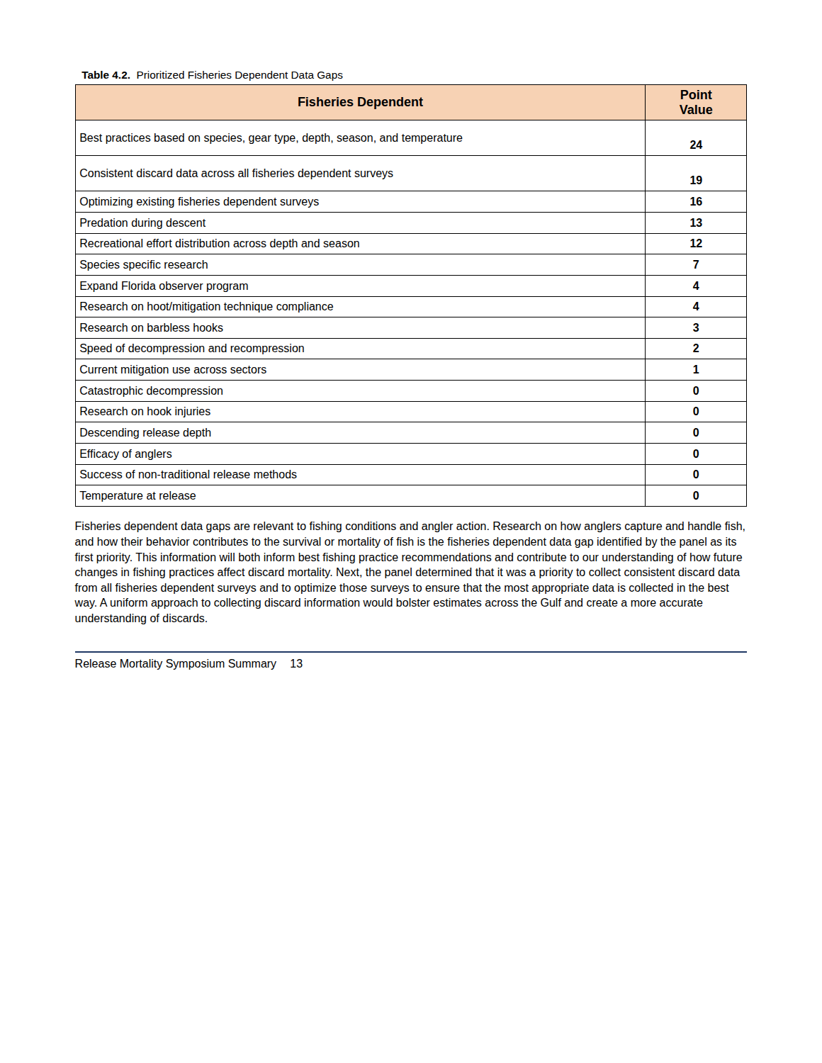Table 4.2. Prioritized Fisheries Dependent Data Gaps
| Fisheries Dependent | Point Value |
| --- | --- |
| Best practices based on species, gear type, depth, season, and temperature | 24 |
| Consistent discard data across all fisheries dependent surveys | 19 |
| Optimizing existing fisheries dependent surveys | 16 |
| Predation during descent | 13 |
| Recreational effort distribution across depth and season | 12 |
| Species specific research | 7 |
| Expand Florida observer program | 4 |
| Research on hoot/mitigation technique compliance | 4 |
| Research on barbless hooks | 3 |
| Speed of decompression and recompression | 2 |
| Current mitigation use across sectors | 1 |
| Catastrophic decompression | 0 |
| Research on hook injuries | 0 |
| Descending release depth | 0 |
| Efficacy of anglers | 0 |
| Success of non-traditional release methods | 0 |
| Temperature at release | 0 |
Fisheries dependent data gaps are relevant to fishing conditions and angler action. Research on how anglers capture and handle fish, and how their behavior contributes to the survival or mortality of fish is the fisheries dependent data gap identified by the panel as its first priority. This information will both inform best fishing practice recommendations and contribute to our understanding of how future changes in fishing practices affect discard mortality. Next, the panel determined that it was a priority to collect consistent discard data from all fisheries dependent surveys and to optimize those surveys to ensure that the most appropriate data is collected in the best way. A uniform approach to collecting discard information would bolster estimates across the Gulf and create a more accurate understanding of discards.
Release Mortality Symposium Summary13